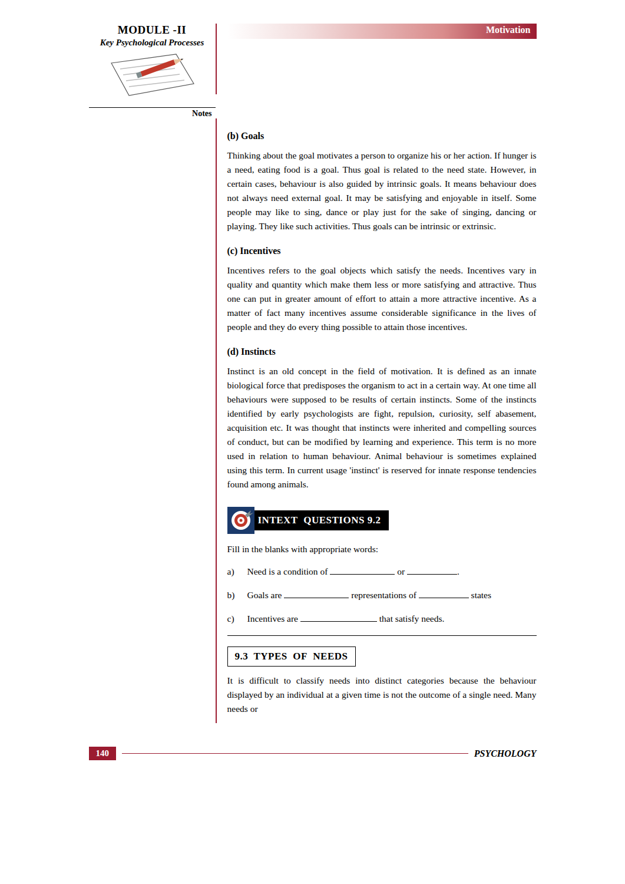MODULE -II
Key Psychological Processes
Notes
Motivation
(b) Goals
Thinking about the goal motivates a person to organize his or her action. If hunger is a need, eating food is a goal. Thus goal is related to the need state. However, in certain cases, behaviour is also guided by intrinsic goals. It means behaviour does not always need external goal. It may be satisfying and enjoyable in itself. Some people may like to sing, dance or play just for the sake of singing, dancing or playing. They like such activities. Thus goals can be intrinsic or extrinsic.
(c) Incentives
Incentives refers to the goal objects which satisfy the needs. Incentives vary in quality and quantity which make them less or more satisfying and attractive. Thus one can put in greater amount of effort to attain a more attractive incentive. As a matter of fact many incentives assume considerable significance in the lives of people and they do every thing possible to attain those incentives.
(d) Instincts
Instinct is an old concept in the field of motivation. It is defined as an innate biological force that predisposes the organism to act in a certain way. At one time all behaviours were supposed to be results of certain instincts. Some of the instincts identified by early psychologists are fight, repulsion, curiosity, self abasement, acquisition etc. It was thought that instincts were inherited and compelling sources of conduct, but can be modified by learning and experience. This term is no more used in relation to human behaviour. Animal behaviour is sometimes explained using this term. In current usage 'instinct' is reserved for innate response tendencies found among animals.
INTEXT QUESTIONS 9.2
Fill in the blanks with appropriate words:
a) Need is a condition of or .
b) Goals are representations of states
c) Incentives are that satisfy needs.
9.3 TYPES OF NEEDS
It is difficult to classify needs into distinct categories because the behaviour displayed by an individual at a given time is not the outcome of a single need. Many needs or
140
PSYCHOLOGY